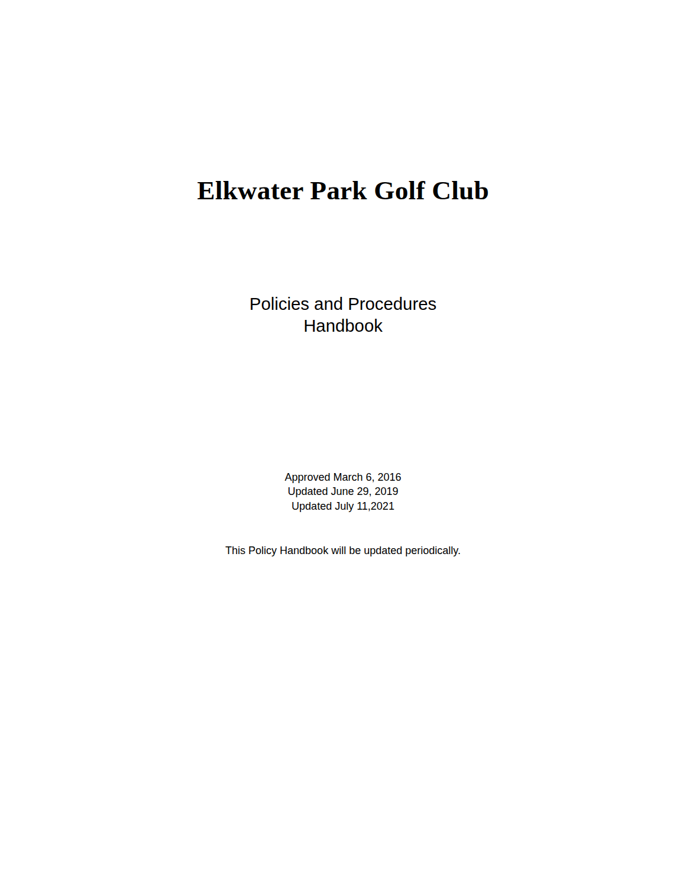Elkwater Park Golf Club
Policies and Procedures
Handbook
Approved March 6, 2016
Updated June 29, 2019
Updated July 11,2021
This Policy Handbook will be updated periodically.